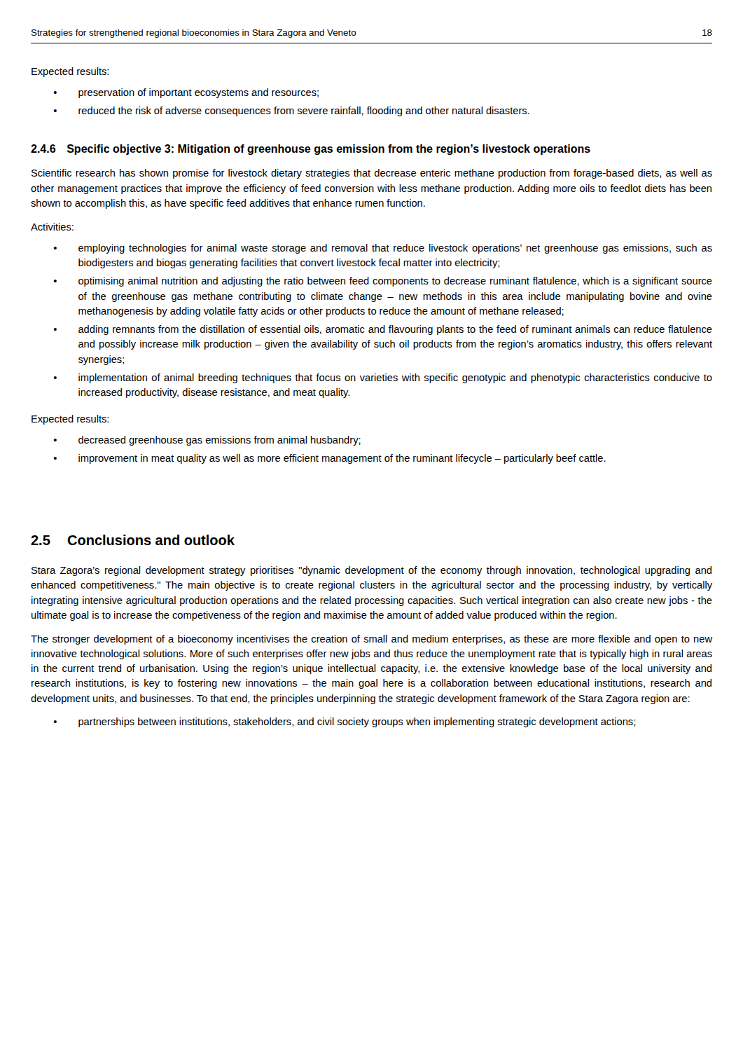Strategies for strengthened regional bioeconomies in Stara Zagora and Veneto 18
Expected results:
preservation of important ecosystems and resources;
reduced the risk of adverse consequences from severe rainfall, flooding and other natural disasters.
2.4.6 Specific objective 3: Mitigation of greenhouse gas emission from the region’s livestock operations
Scientific research has shown promise for livestock dietary strategies that decrease enteric methane production from forage-based diets, as well as other management practices that improve the efficiency of feed conversion with less methane production. Adding more oils to feedlot diets has been shown to accomplish this, as have specific feed additives that enhance rumen function.
Activities:
employing technologies for animal waste storage and removal that reduce livestock operations’ net greenhouse gas emissions, such as biodigesters and biogas generating facilities that convert livestock fecal matter into electricity;
optimising animal nutrition and adjusting the ratio between feed components to decrease ruminant flatulence, which is a significant source of the greenhouse gas methane contributing to climate change – new methods in this area include manipulating bovine and ovine methanogenesis by adding volatile fatty acids or other products to reduce the amount of methane released;
adding remnants from the distillation of essential oils, aromatic and flavouring plants to the feed of ruminant animals can reduce flatulence and possibly increase milk production – given the availability of such oil products from the region’s aromatics industry, this offers relevant synergies;
implementation of animal breeding techniques that focus on varieties with specific genotypic and phenotypic characteristics conducive to increased productivity, disease resistance, and meat quality.
Expected results:
decreased greenhouse gas emissions from animal husbandry;
improvement in meat quality as well as more efficient management of the ruminant lifecycle – particularly beef cattle.
2.5 Conclusions and outlook
Stara Zagora’s regional development strategy prioritises "dynamic development of the economy through innovation, technological upgrading and enhanced competitiveness." The main objective is to create regional clusters in the agricultural sector and the processing industry, by vertically integrating intensive agricultural production operations and the related processing capacities. Such vertical integration can also create new jobs - the ultimate goal is to increase the competiveness of the region and maximise the amount of added value produced within the region.
The stronger development of a bioeconomy incentivises the creation of small and medium enterprises, as these are more flexible and open to new innovative technological solutions. More of such enterprises offer new jobs and thus reduce the unemployment rate that is typically high in rural areas in the current trend of urbanisation. Using the region’s unique intellectual capacity, i.e. the extensive knowledge base of the local university and research institutions, is key to fostering new innovations – the main goal here is a collaboration between educational institutions, research and development units, and businesses. To that end, the principles underpinning the strategic development framework of the Stara Zagora region are:
partnerships between institutions, stakeholders, and civil society groups when implementing strategic development actions;